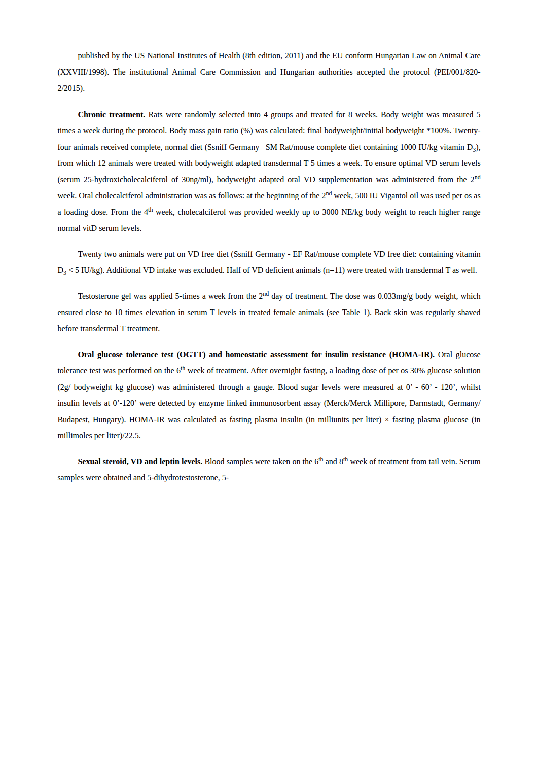published by the US National Institutes of Health (8th edition, 2011) and the EU conform Hungarian Law on Animal Care (XXVIII/1998). The institutional Animal Care Commission and Hungarian authorities accepted the protocol (PEI/001/820-2/2015).
Chronic treatment. Rats were randomly selected into 4 groups and treated for 8 weeks. Body weight was measured 5 times a week during the protocol. Body mass gain ratio (%) was calculated: final bodyweight/initial bodyweight *100%. Twenty-four animals received complete, normal diet (Ssniff Germany –SM Rat/mouse complete diet containing 1000 IU/kg vitamin D3), from which 12 animals were treated with bodyweight adapted transdermal T 5 times a week. To ensure optimal VD serum levels (serum 25-hydroxicholecalciferol of 30ng/ml), bodyweight adapted oral VD supplementation was administered from the 2nd week. Oral cholecalciferol administration was as follows: at the beginning of the 2nd week, 500 IU Vigantol oil was used per os as a loading dose. From the 4th week, cholecalciferol was provided weekly up to 3000 NE/kg body weight to reach higher range normal vitD serum levels.
Twenty two animals were put on VD free diet (Ssniff Germany - EF Rat/mouse complete VD free diet: containing vitamin D3 < 5 IU/kg). Additional VD intake was excluded. Half of VD deficient animals (n=11) were treated with transdermal T as well.
Testosterone gel was applied 5-times a week from the 2nd day of treatment. The dose was 0.033mg/g body weight, which ensured close to 10 times elevation in serum T levels in treated female animals (see Table 1). Back skin was regularly shaved before transdermal T treatment.
Oral glucose tolerance test (OGTT) and homeostatic assessment for insulin resistance (HOMA-IR). Oral glucose tolerance test was performed on the 6th week of treatment. After overnight fasting, a loading dose of per os 30% glucose solution (2g/ bodyweight kg glucose) was administered through a gauge. Blood sugar levels were measured at 0’ - 60’ - 120’, whilst insulin levels at 0’-120’ were detected by enzyme linked immunosorbent assay (Merck/Merck Millipore, Darmstadt, Germany/ Budapest, Hungary). HOMA-IR was calculated as fasting plasma insulin (in milliunits per liter) × fasting plasma glucose (in millimoles per liter)/22.5.
Sexual steroid, VD and leptin levels. Blood samples were taken on the 6th and 8th week of treatment from tail vein. Serum samples were obtained and 5-dihydrotestosterone, 5-